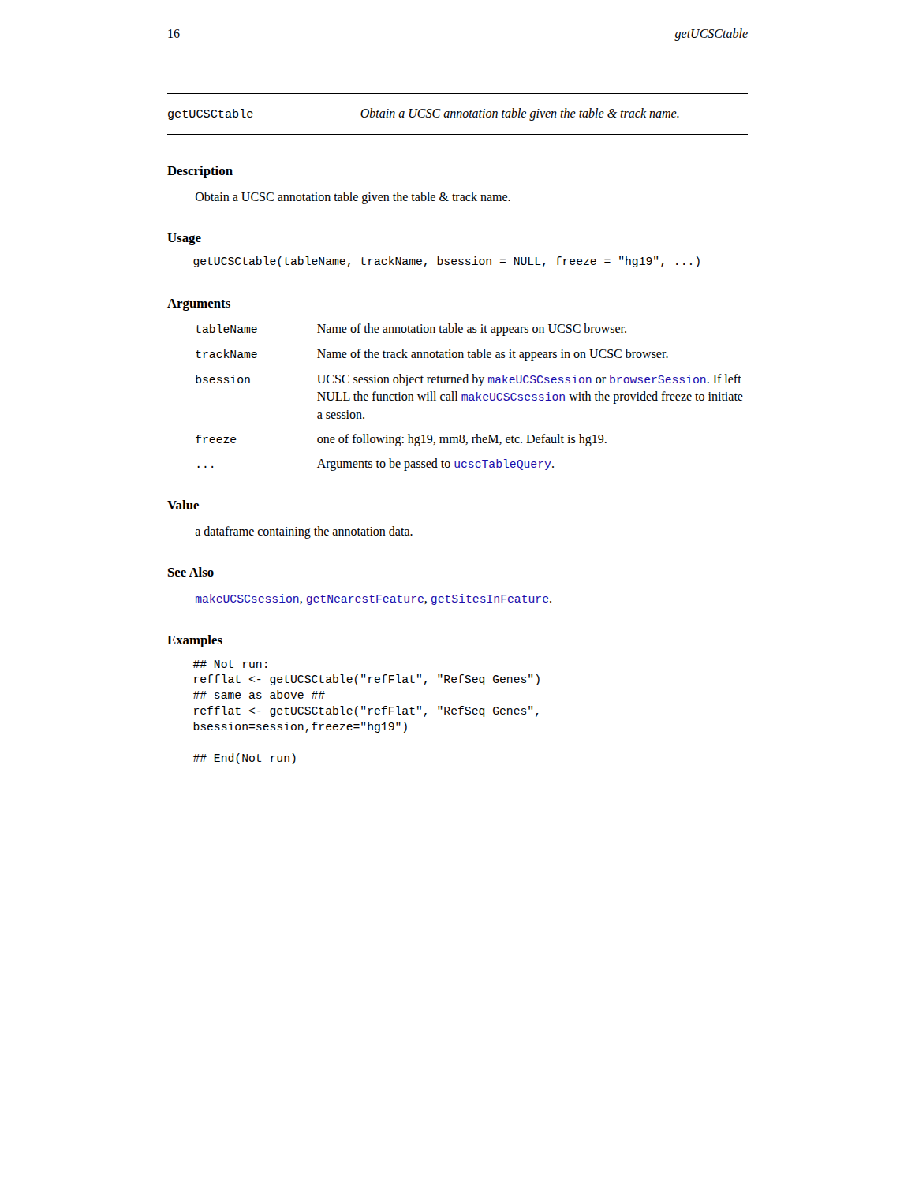16 getUCSCtable
getUCSCtable
Obtain a UCSC annotation table given the table & track name.
Description
Obtain a UCSC annotation table given the table & track name.
Usage
getUCSCtable(tableName, trackName, bsession = NULL, freeze = "hg19", ...)
Arguments
tableName
Name of the annotation table as it appears on UCSC browser.
trackName
Name of the track annotation table as it appears in on UCSC browser.
bsession
UCSC session object returned by makeUCSCsession or browserSession. If left NULL the function will call makeUCSCsession with the provided freeze to initiate a session.
freeze
one of following: hg19, mm8, rheM, etc. Default is hg19.
...
Arguments to be passed to ucscTableQuery.
Value
a dataframe containing the annotation data.
See Also
makeUCSCsession, getNearestFeature, getSitesInFeature.
Examples
## Not run: 
refflat <- getUCSCtable("refFlat", "RefSeq Genes")
## same as above ##
refflat <- getUCSCtable("refFlat", "RefSeq Genes",
bsession=session,freeze="hg19")

## End(Not run)